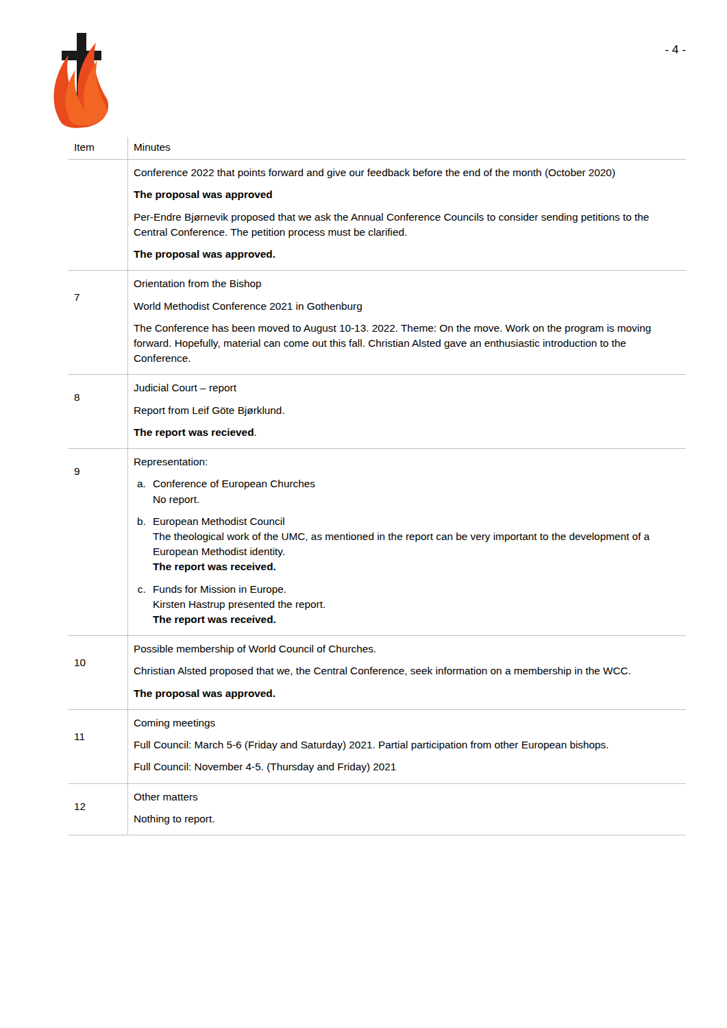- 4 -
| Item | Minutes |
| --- | --- |
| | Conference 2022 that points forward and give our feedback before the end of the month (October 2020) The proposal was approved Per-Endre Bjørnevik proposed that we ask the Annual Conference Councils to consider sending petitions to the Central Conference. The petition process must be clarified. The proposal was approved. |
| 7 | Orientation from the Bishop World Methodist Conference 2021 in Gothenburg The Conference has been moved to August 10-13. 2022. Theme: On the move. Work on the program is moving forward. Hopefully, material can come out this fall. Christian Alsted gave an enthusiastic introduction to the Conference. |
| 8 | Judicial Court – report Report from Leif Göte Bjørklund. The report was recieved . |
| 9 | Representation: Conference of European Churches No report. European Methodist Council The theological work of the UMC, as mentioned in the report can be very important to the development of a European Methodist identity. The report was received. Funds for Mission in Europe. Kirsten Hastrup presented the report. The report was received. |
| 10 | Possible membership of World Council of Churches. Christian Alsted proposed that we, the Central Conference, seek information on a membership in the WCC. The proposal was approved. |
| 11 | Coming meetings Full Council: March 5-6 (Friday and Saturday) 2021. Partial participation from other European bishops. Full Council: November 4-5. (Thursday and Friday) 2021 |
| 12 | Other matters Nothing to report. |